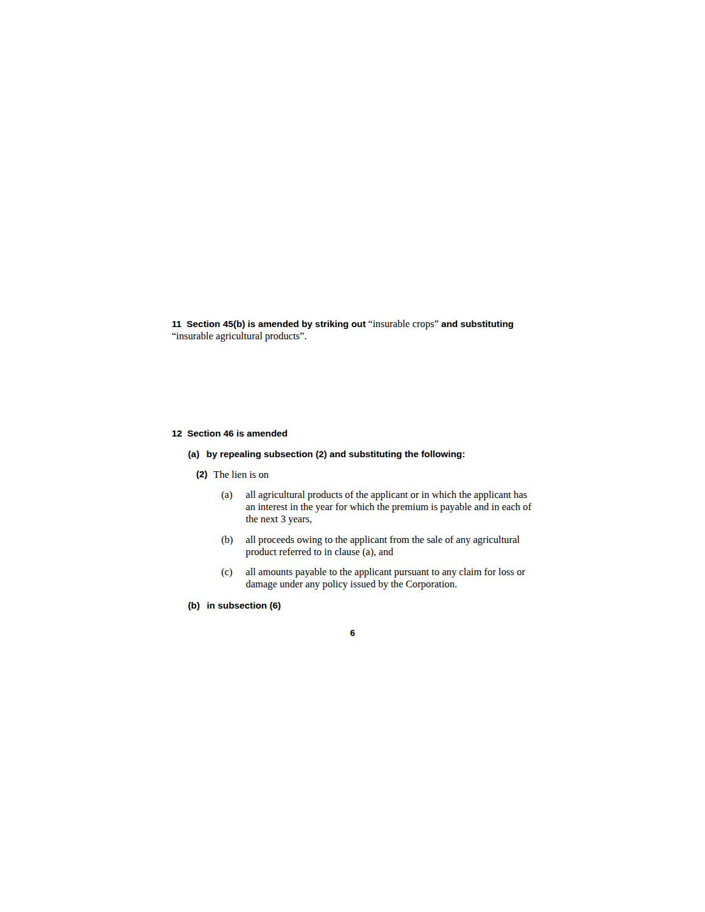11 Section 45(b) is amended by striking out “insurable crops” and substituting “insurable agricultural products”.
12 Section 46 is amended
(a) by repealing subsection (2) and substituting the following:
(2) The lien is on
(a) all agricultural products of the applicant or in which the applicant has an interest in the year for which the premium is payable and in each of the next 3 years,
(b) all proceeds owing to the applicant from the sale of any agricultural product referred to in clause (a), and
(c) all amounts payable to the applicant pursuant to any claim for loss or damage under any policy issued by the Corporation.
(b) in subsection (6)
6